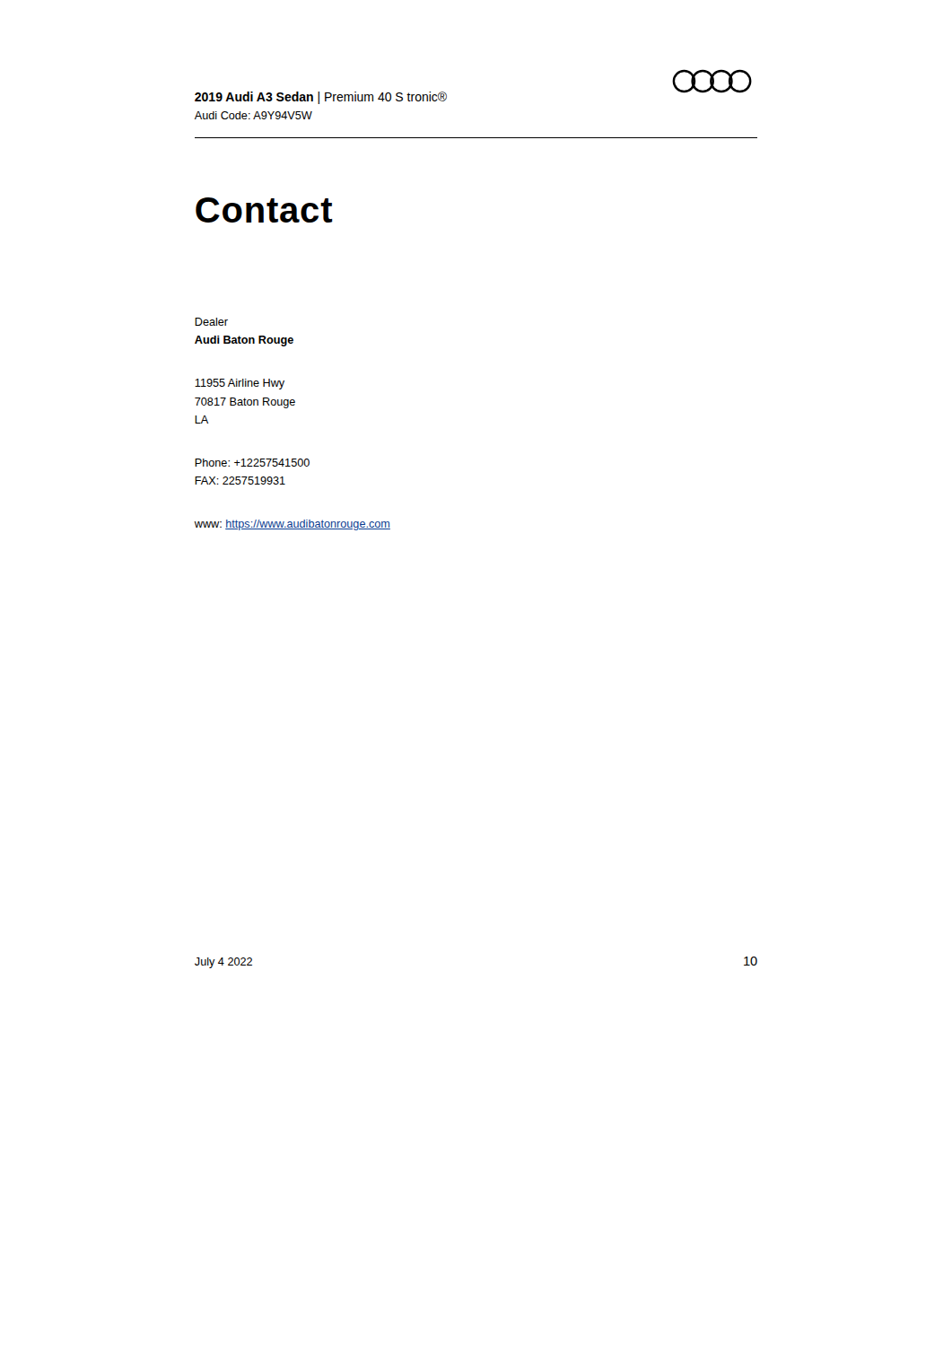2019 Audi A3 Sedan | Premium 40 S tronic®
Audi Code: A9Y94V5W
Contact
Dealer
Audi Baton Rouge
11955 Airline Hwy
70817 Baton Rouge
LA
Phone: +12257541500
FAX: 2257519931
www: https://www.audibatonrouge.com
July 4 2022 10